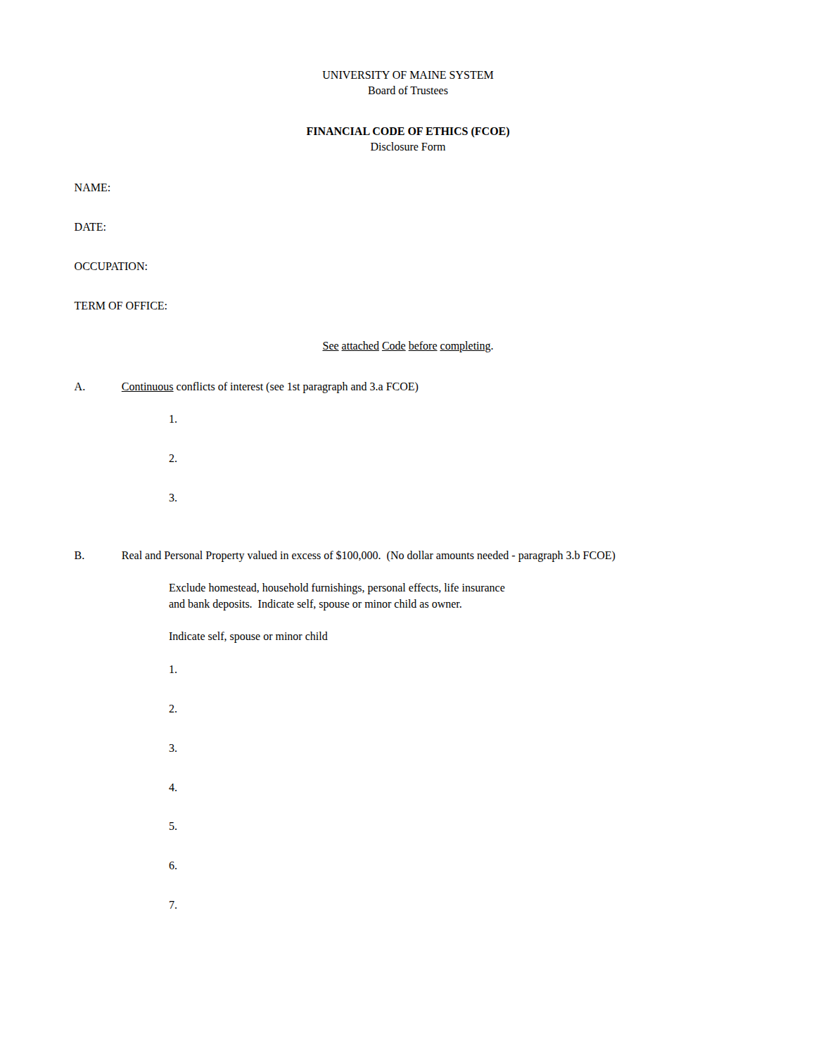UNIVERSITY OF MAINE SYSTEM
Board of Trustees
FINANCIAL CODE OF ETHICS (FCOE)
Disclosure Form
NAME:
DATE:
OCCUPATION:
TERM OF OFFICE:
See attached Code before completing.
| A. | Continuous conflicts of interest (see 1st paragraph and 3.a FCOE) 1. 2. 3. |
| B. | Real and Personal Property valued in excess of $100,000. (No dollar amounts needed - paragraph 3.b FCOE) Exclude homestead, household furnishings, personal effects, life insurance and bank deposits. Indicate self, spouse or minor child as owner. Indicate self, spouse or minor child 1. 2. 3. 4. 5. 6. 7. |